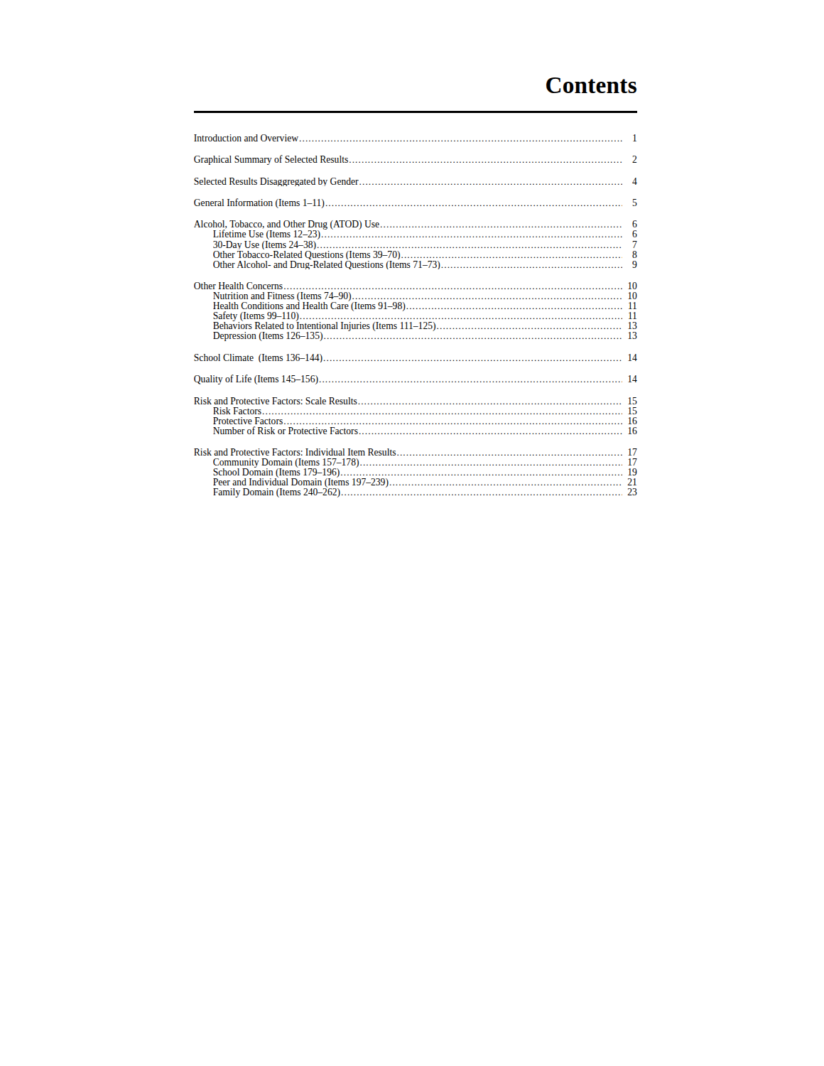Contents
Introduction and Overview ................................................................................................................................. 1
Graphical Summary of Selected Results ................................................................................................................. 2
Selected Results Disaggregated by Gender ............................................................................................................. 4
General Information (Items 1–11) ......................................................................................................................... 5
Alcohol, Tobacco, and Other Drug (ATOD) Use ................................................................................................. 6
Lifetime Use (Items 12–23) ................................................................................................................. 6
30-Day Use (Items 24–38) ................................................................................................................... 7
Other Tobacco-Related Questions (Items 39–70) ................................................................................. 8
Other Alcohol- and Drug-Related Questions (Items 71–73) ............................................................. 9
Other Health Concerns ..................................................................................................................... 10
Nutrition and Fitness (Items 74–90) ................................................................................................. 10
Health Conditions and Health Care (Items 91–98) ............................................................................. 11
Safety (Items 99–110) ................................................................................................................. 11
Behaviors Related to Intentional Injuries (Items 111–125) ............................................................. 13
Depression (Items 126–135) ................................................................................................................. 13
School Climate (Items 136–144) ......................................................................................................................... 14
Quality of Life (Items 145–156) ......................................................................................................................... 14
Risk and Protective Factors: Scale Results ............................................................................................. 15
Risk Factors ................................................................................................................................. 15
Protective Factors ......................................................................................................................... 16
Number of Risk or Protective Factors ................................................................................................. 16
Risk and Protective Factors: Individual Item Results ............................................................................. 17
Community Domain (Items 157–178) ................................................................................................. 17
School Domain (Items 179–196) ......................................................................................................... 19
Peer and Individual Domain (Items 197–239) ................................................................................. 21
Family Domain (Items 240–262) ......................................................................................................... 23